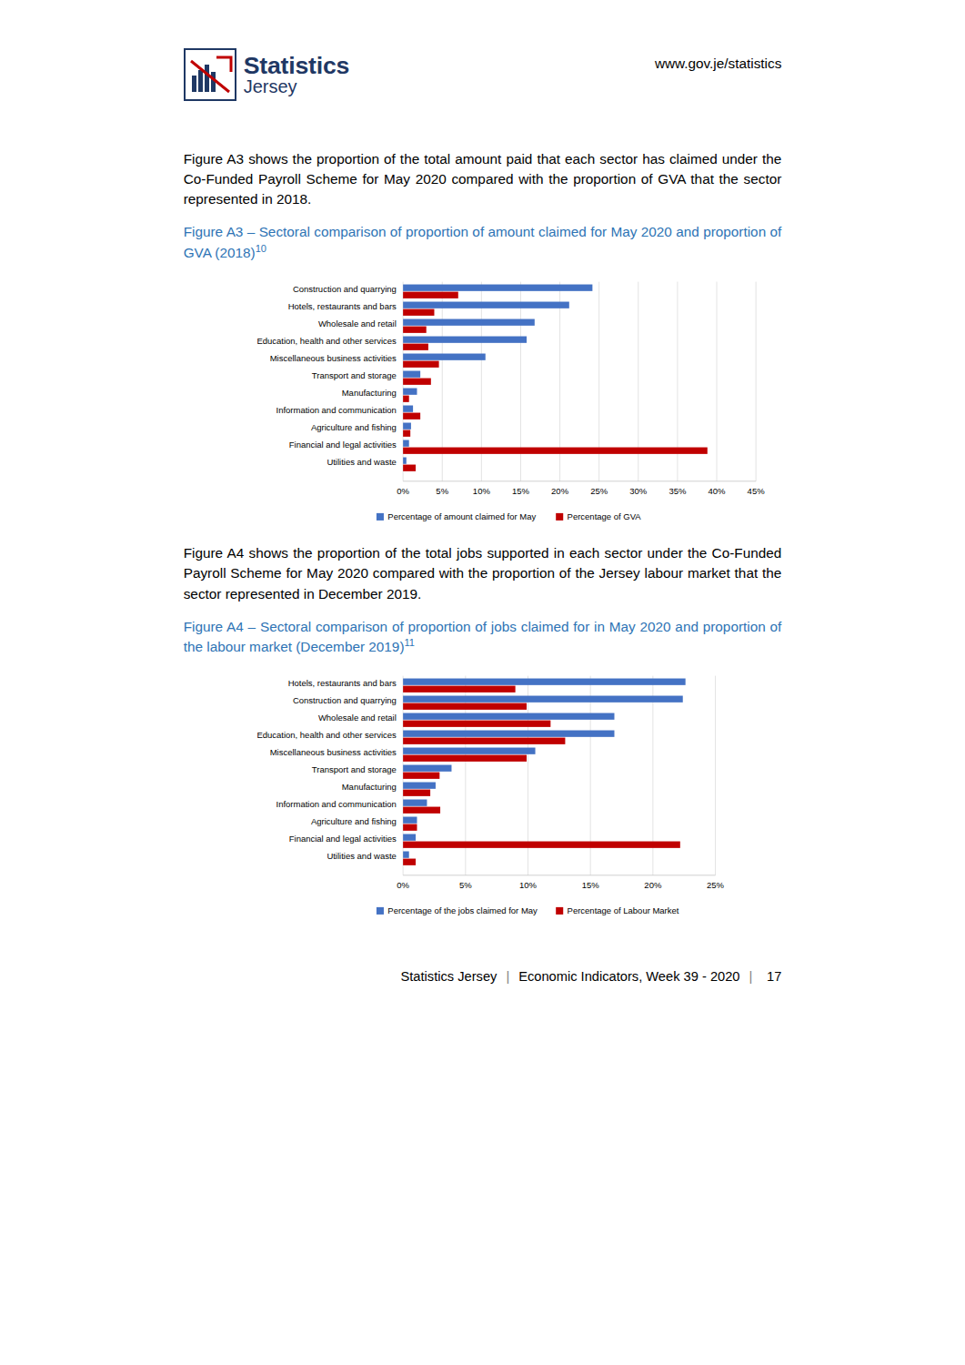Statistics
Jersey
www.gov.je/statistics
Figure A3 shows the proportion of the total amount paid that each sector has claimed under the Co-Funded Payroll Scheme for May 2020 compared with the proportion of GVA that the sector represented in 2018.
Figure A3 – Sectoral comparison of proportion of amount claimed for May 2020 and proportion of GVA (2018)10
Construction and quarrying Hotels, restaurants and bars Wholesale and retail Education, health and other services Miscellaneous business activities Transport and storage Manufacturing Information and communication Agriculture and fishing Financial and legal activities Utilities and waste 0% 5% 10% 15% 20% 25% 30% 35% 40% 45% Percentage of amount claimed for May Percentage of GVA
Figure A4 shows the proportion of the total jobs supported in each sector under the Co-Funded Payroll Scheme for May 2020 compared with the proportion of the Jersey labour market that the sector represented in December 2019.
Figure A4 – Sectoral comparison of proportion of jobs claimed for in May 2020 and proportion of the labour market (December 2019)11
Hotels, restaurants and bars Construction and quarrying Wholesale and retail Education, health and other services Miscellaneous business activities Transport and storage Manufacturing Information and communication Agriculture and fishing Financial and legal activities Utilities and waste 0% 5% 10% 15% 20% 25% Percentage of the jobs claimed for May Percentage of Labour Market
Statistics Jersey | Economic Indicators, Week 39 - 2020 | 17